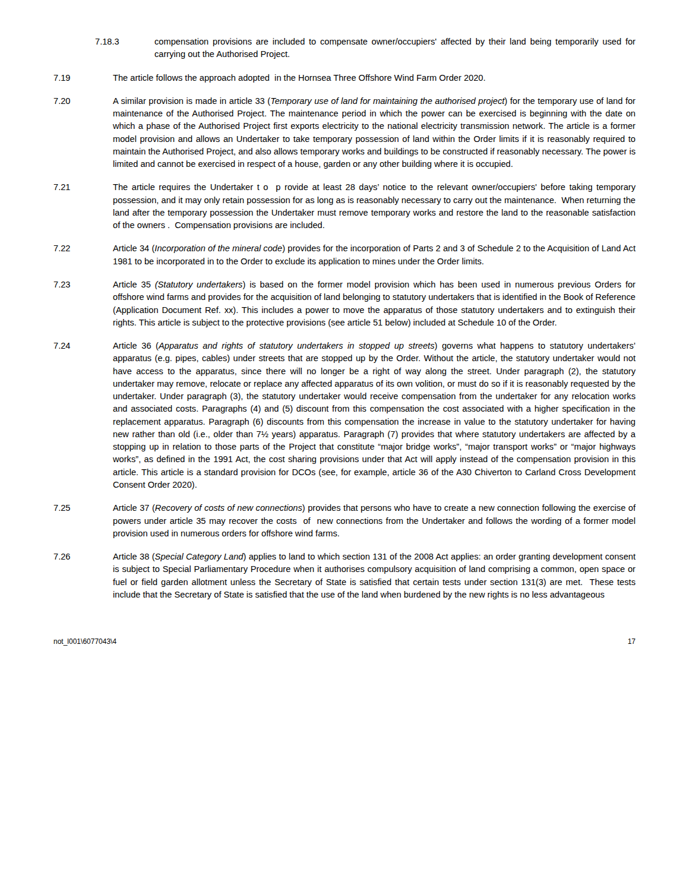7.18.3
compensation provisions are included to compensate owner/occupiers' affected by their land being temporarily used for carrying out the Authorised Project.
7.19
The article follows the approach adopted in the Hornsea Three Offshore Wind Farm Order 2020.
7.20
A similar provision is made in article 33 (Temporary use of land for maintaining the authorised project) for the temporary use of land for maintenance of the Authorised Project. The maintenance period in which the power can be exercised is beginning with the date on which a phase of the Authorised Project first exports electricity to the national electricity transmission network. The article is a former model provision and allows an Undertaker to take temporary possession of land within the Order limits if it is reasonably required to maintain the Authorised Project, and also allows temporary works and buildings to be constructed if reasonably necessary. The power is limited and cannot be exercised in respect of a house, garden or any other building where it is occupied.
7.21
The article requires the Undertaker t o p rovide at least 28 days’ notice to the relevant owner/occupiers' before taking temporary possession, and it may only retain possession for as long as is reasonably necessary to carry out the maintenance. When returning the land after the temporary possession the Undertaker must remove temporary works and restore the land to the reasonable satisfaction of the owners . Compensation provisions are included.
7.22
Article 34 (Incorporation of the mineral code) provides for the incorporation of Parts 2 and 3 of Schedule 2 to the Acquisition of Land Act 1981 to be incorporated in to the Order to exclude its application to mines under the Order limits.
7.23
Article 35 (Statutory undertakers) is based on the former model provision which has been used in numerous previous Orders for offshore wind farms and provides for the acquisition of land belonging to statutory undertakers that is identified in the Book of Reference (Application Document Ref. xx). This includes a power to move the apparatus of those statutory undertakers and to extinguish their rights. This article is subject to the protective provisions (see article 51 below) included at Schedule 10 of the Order.
7.24
Article 36 (Apparatus and rights of statutory undertakers in stopped up streets) governs what happens to statutory undertakers’ apparatus (e.g. pipes, cables) under streets that are stopped up by the Order. Without the article, the statutory undertaker would not have access to the apparatus, since there will no longer be a right of way along the street. Under paragraph (2), the statutory undertaker may remove, relocate or replace any affected apparatus of its own volition, or must do so if it is reasonably requested by the undertaker. Under paragraph (3), the statutory undertaker would receive compensation from the undertaker for any relocation works and associated costs. Paragraphs (4) and (5) discount from this compensation the cost associated with a higher specification in the replacement apparatus. Paragraph (6) discounts from this compensation the increase in value to the statutory undertaker for having new rather than old (i.e., older than 7½ years) apparatus. Paragraph (7) provides that where statutory undertakers are affected by a stopping up in relation to those parts of the Project that constitute “major bridge works”, “major transport works” or “major highways works”, as defined in the 1991 Act, the cost sharing provisions under that Act will apply instead of the compensation provision in this article. This article is a standard provision for DCOs (see, for example, article 36 of the A30 Chiverton to Carland Cross Development Consent Order 2020).
7.25
Article 37 (Recovery of costs of new connections) provides that persons who have to create a new connection following the exercise of powers under article 35 may recover the costs of new connections from the Undertaker and follows the wording of a former model provision used in numerous orders for offshore wind farms.
7.26
Article 38 (Special Category Land) applies to land to which section 131 of the 2008 Act applies: an order granting development consent is subject to Special Parliamentary Procedure when it authorises compulsory acquisition of land comprising a common, open space or fuel or field garden allotment unless the Secretary of State is satisfied that certain tests under section 131(3) are met. These tests include that the Secretary of State is satisfied that the use of the land when burdened by the new rights is no less advantageous
not_l001\6077043\4 17